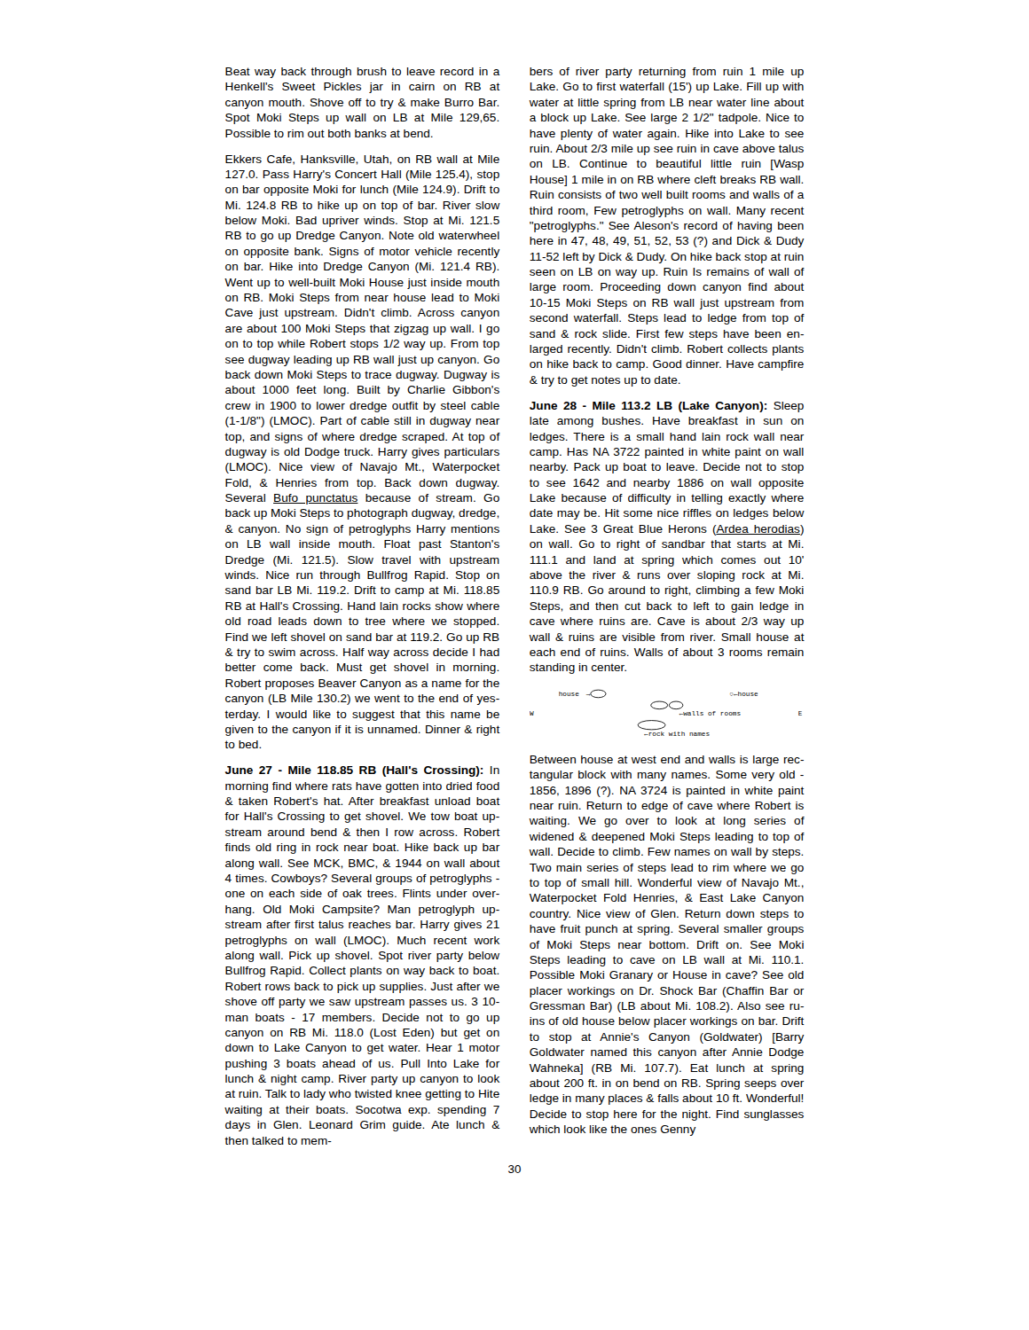Beat way back through brush to leave record in a Henkell's Sweet Pickles jar in cairn on RB at canyon mouth. Shove off to try & make Burro Bar. Spot Moki Steps up wall on LB at Mile 129,65. Possible to rim out both banks at bend.
Ekkers Cafe, Hanksville, Utah, on RB wall at Mile 127.0. Pass Harry's Concert Hall (Mile 125.4), stop on bar opposite Moki for lunch (Mile 124.9). Drift to Mi. 124.8 RB to hike up on top of bar. River slow below Moki. Bad upriver winds. Stop at Mi. 121.5 RB to go up Dredge Canyon. Note old waterwheel on opposite bank. Signs of motor vehicle recently on bar. Hike into Dredge Canyon (Mi. 121.4 RB). Went up to well-built Moki House just inside mouth on RB. Moki Steps from near house lead to Moki Cave just upstream. Didn't climb. Across canyon are about 100 Moki Steps that zigzag up wall. I go on to top while Robert stops 1/2 way up. From top see dugway leading up RB wall just up canyon. Go back down Moki Steps to trace dugway. Dugway is about 1000 feet long. Built by Charlie Gibbon's crew in 1900 to lower dredge outfit by steel cable (1-1/8") (LMOC). Part of cable still in dugway near top, and signs of where dredge scraped. At top of dugway is old Dodge truck. Harry gives particulars (LMOC). Nice view of Navajo Mt., Waterpocket Fold, & Henries from top. Back down dugway. Several Bufo punctatus because of stream. Go back up Moki Steps to photograph dugway, dredge, & canyon. No sign of petroglyphs Harry mentions on LB wall inside mouth. Float past Stanton's Dredge (Mi. 121.5). Slow travel with upstream winds. Nice run through Bullfrog Rapid. Stop on sand bar LB Mi. 119.2. Drift to camp at Mi. 118.85 RB at Hall's Crossing. Hand lain rocks show where old road leads down to tree where we stopped. Find we left shovel on sand bar at 119.2. Go up RB & try to swim across. Half way across decide I had better come back. Must get shovel in morning. Robert proposes Beaver Canyon as a name for the canyon (LB Mile 130.2) we went to the end of yesterday. I would like to suggest that this name be given to the canyon if it is unnamed. Dinner & right to bed.
June 27 - Mile 118.85 RB (Hall's Crossing): In morning find where rats have gotten into dried food & taken Robert's hat. After breakfast unload boat for Hall's Crossing to get shovel. We tow boat upstream around bend & then I row across. Robert finds old ring in rock near boat. Hike back up bar along wall. See MCK, BMC, & 1944 on wall about 4 times. Cowboys? Several groups of petroglyphs - one on each side of oak trees. Flints under overhang. Old Moki Campsite? Man petroglyph upstream after first talus reaches bar. Harry gives 21 petroglyphs on wall (LMOC). Much recent work along wall. Pick up shovel. Spot river party below Bullfrog Rapid. Collect plants on way back to boat. Robert rows back to pick up supplies. Just after we shove off party we saw upstream passes us. 3 10-man boats - 17 members. Decide not to go up canyon on RB Mi. 118.0 (Lost Eden) but get on down to Lake Canyon to get water. Hear 1 motor pushing 3 boats ahead of us. Pull Into Lake for lunch & night camp. River party up canyon to look at ruin. Talk to lady who twisted knee getting to Hite waiting at their boats. Socotwa exp. spending 7 days in Glen. Leonard Grim guide. Ate lunch & then talked to mem-
bers of river party returning from ruin 1 mile up Lake. Go to first waterfall (15') up Lake. Fill up with water at little spring from LB near water line about a block up Lake. See large 2 1/2" tadpole. Nice to have plenty of water again. Hike into Lake to see ruin. About 2/3 mile up see ruin in cave above talus on LB. Continue to beautiful little ruin [Wasp House] 1 mile in on RB where cleft breaks RB wall. Ruin consists of two well built rooms and walls of a third room, Few petroglyphs on wall. Many recent "petroglyphs." See Aleson's record of having been here in 47, 48, 49, 51, 52, 53 (?) and Dick & Dudy 11-52 left by Dick & Dudy. On hike back stop at ruin seen on LB on way up. Ruin Is remains of wall of large room. Proceeding down canyon find about 10-15 Moki Steps on RB wall just upstream from second waterfall. Steps lead to ledge from top of sand & rock slide. First few steps have been enlarged recently. Didn't climb. Robert collects plants on hike back to camp. Good dinner. Have campfire & try to get notes up to date.
June 28 - Mile 113.2 LB (Lake Canyon): Sleep late among bushes. Have breakfast in sun on ledges. There is a small hand lain rock wall near camp. Has NA 3722 painted in white paint on wall nearby. Pack up boat to leave. Decide not to stop to see 1642 and nearby 1886 on wall opposite Lake because of difficulty in telling exactly where date may be. Hit some nice riffles on ledges below Lake. See 3 Great Blue Herons (Ardea herodias) on wall. Go to right of sandbar that starts at Mi. 111.1 and land at spring which comes out 10' above the river & runs over sloping rock at Mi. 110.9 RB. Go around to right, climbing a few Moki Steps, and then cut back to left to gain ledge in cave where ruins are. Cave is about 2/3 way up wall & ruins are visible from river. Small house at each end of ruins. Walls of about 3 rooms remain standing in center.
house → W E ○←house ←walls of rooms ←rock with names
Between house at west end and walls is large rectangular block with many names. Some very old - 1856, 1896 (?). NA 3724 is painted in white paint near ruin. Return to edge of cave where Robert is waiting. We go over to look at long series of widened & deepened Moki Steps leading to top of wall. Decide to climb. Few names on wall by steps. Two main series of steps lead to rim where we go to top of small hill. Wonderful view of Navajo Mt., Waterpocket Fold Henries, & East Lake Canyon country. Nice view of Glen. Return down steps to have fruit punch at spring. Several smaller groups of Moki Steps near bottom. Drift on. See Moki Steps leading to cave on LB wall at Mi. 110.1. Possible Moki Granary or House in cave? See old placer workings on Dr. Shock Bar (Chaffin Bar or Gressman Bar) (LB about Mi. 108.2). Also see ruins of old house below placer workings on bar. Drift to stop at Annie's Canyon (Goldwater) [Barry Goldwater named this canyon after Annie Dodge Wahneka] (RB Mi. 107.7). Eat lunch at spring about 200 ft. in on bend on RB. Spring seeps over ledge in many places & falls about 10 ft. Wonderful! Decide to stop here for the night. Find sunglasses which look like the ones Genny
30